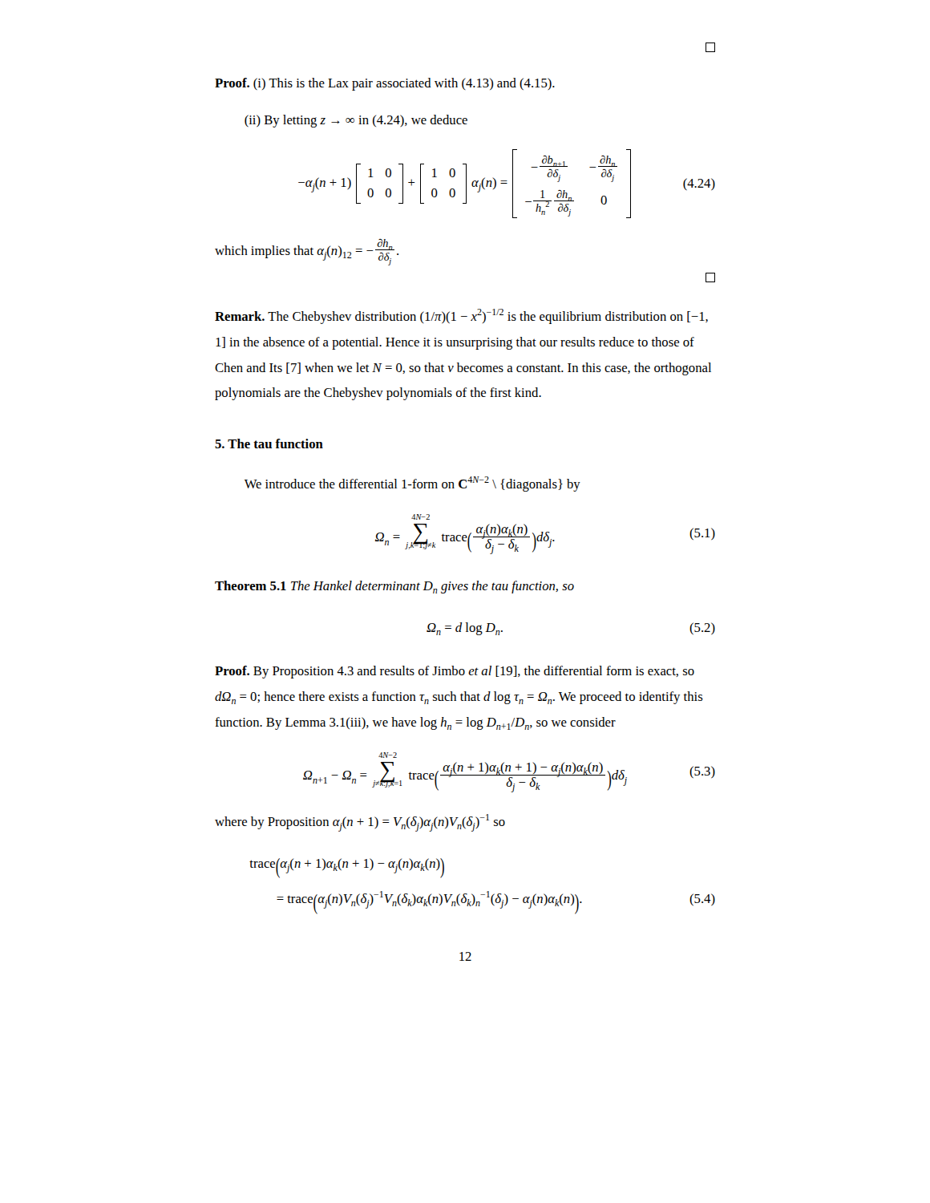Proof. (i) This is the Lax pair associated with (4.13) and (4.15).
(ii) By letting z → ∞ in (4.24), we deduce
−αj(n + 1)
| 1 | 0 |
| 0 | 0 |
+
| 1 | 0 |
| 0 | 0 |
αj(n) =
| − ∂ b n +1 ∂ δ j | − ∂ h n ∂ δ j |
| − 1 h n 2 ∂ h n ∂ δ j | 0 |
(4.24)
which implies that αj(n)12 = −∂hn∂δj.
Remark. The Chebyshev distribution (1/π)(1 − x2)−1/2 is the equilibrium distribution on [−1, 1] in the absence of a potential. Hence it is unsurprising that our results reduce to those of Chen and Its [7] when we let N = 0, so that v becomes a constant. In this case, the orthogonal polynomials are the Chebyshev polynomials of the first kind.
5. The tau function
We introduce the differential 1-form on C4N−2 \ {diagonals} by
Ωn = 4N−2 ∑ j,k=1;j≠k trace(αj(n)αk(n) δj − δk) dδj.
(5.1)
Theorem 5.1 The Hankel determinant Dn gives the tau function, so
Ωn = d log Dn.
(5.2)
Proof. By Proposition 4.3 and results of Jimbo et al [19], the differential form is exact, so dΩn = 0; hence there exists a function τn such that d log τn = Ωn. We proceed to identify this function. By Lemma 3.1(iii), we have log hn = log Dn+1/Dn, so we consider
Ωn+1 − Ωn = 4N−2 ∑ j≠k:j,k=1 trace(αj(n + 1)αk(n + 1) − αj(n)αk(n) δj − δk) dδj
(5.3)
where by Proposition αj(n + 1) = Vn(δj)αj(n)Vn(δj)−1 so
trace(αj(n + 1)αk(n + 1) − αj(n)αk(n))
= trace(αj(n)Vn(δj)−1Vn(δk)αk(n)Vn(δk)n−1(δj) − αj(n)αk(n)). (5.4)
12